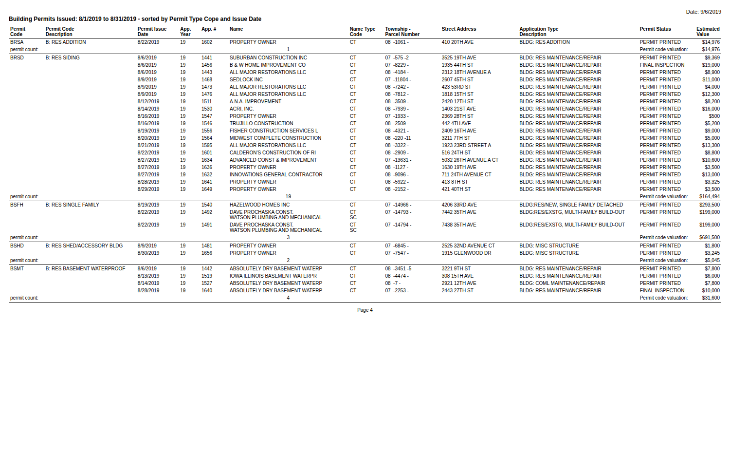Date: 9/6/2019
Building Permits Issued: 8/1/2019 to 8/31/2019 - sorted by Permit Type Cope and Issue Date
| Permit Code | Permit Code Description | Permit Issue Date | App. Year | App. # | Name | Name Type Code | Township - Parcel Number | Street Address | Application Type Description | Permit Status | Estimated Value |
| --- | --- | --- | --- | --- | --- | --- | --- | --- | --- | --- | --- |
| BRSA | B: RES ADDITION | 8/22/2019 | 19 | 1602 | PROPERTY OWNER | CT | 08 -1061 - | 410 20TH AVE | BLDG: RES ADDITION | PERMIT PRINTED | $14,976 |
| permit count: | 1 | | Permit code valuation: | $14,976 |
| BRSD | B: RES SIDING | 8/6/2019 | 19 | 1441 | SUBURBAN CONSTRUCTION INC | CT | 07 -575 -2 | 3525 19TH AVE | BLDG: RES MAINTENANCE/REPAIR | PERMIT PRINTED | $9,369 |
| | | 8/6/2019 | 19 | 1456 | B & W HOME IMPROVEMENT CO | CT | 07 -8229 - | 1935 44TH ST | BLDG: RES MAINTENANCE/REPAIR | FINAL INSPECTION | $19,000 |
| | | 8/6/2019 | 19 | 1443 | ALL MAJOR RESTORATIONS LLC | CT | 08 -4184 - | 2312 18TH AVENUE A | BLDG: RES MAINTENANCE/REPAIR | PERMIT PRINTED | $8,900 |
| | | 8/9/2019 | 19 | 1468 | SEDLOCK INC | CT | 07 -11804 - | 2607 45TH ST | BLDG: RES MAINTENANCE/REPAIR | PERMIT PRINTED | $11,000 |
| | | 8/9/2019 | 19 | 1473 | ALL MAJOR RESTORATIONS LLC | CT | 08 -7242 - | 423 53RD ST | BLDG: RES MAINTENANCE/REPAIR | PERMIT PRINTED | $4,000 |
| | | 8/9/2019 | 19 | 1476 | ALL MAJOR RESTORATIONS LLC | CT | 08 -7812 - | 1818 15TH ST | BLDG: RES MAINTENANCE/REPAIR | PERMIT PRINTED | $12,300 |
| | | 8/12/2019 | 19 | 1511 | A.N.A. IMPROVEMENT | CT | 08 -3509 - | 2420 12TH ST | BLDG: RES MAINTENANCE/REPAIR | PERMIT PRINTED | $8,200 |
| | | 8/14/2019 | 19 | 1530 | ACRI, INC. | CT | 08 -7939 - | 1403 21ST AVE | BLDG: RES MAINTENANCE/REPAIR | PERMIT PRINTED | $16,000 |
| | | 8/16/2019 | 19 | 1547 | PROPERTY OWNER | CT | 07 -1933 - | 2369 28TH ST | BLDG: RES MAINTENANCE/REPAIR | PERMIT PRINTED | $500 |
| | | 8/16/2019 | 19 | 1546 | TRUJILLO CONSTRUCTION | CT | 08 -2509 - | 442 4TH AVE | BLDG: RES MAINTENANCE/REPAIR | PERMIT PRINTED | $5,200 |
| | | 8/19/2019 | 19 | 1556 | FISHER CONSTRUCTION SERVICES L | CT | 08 -4321 - | 2409 16TH AVE | BLDG: RES MAINTENANCE/REPAIR | PERMIT PRINTED | $9,000 |
| | | 8/20/2019 | 19 | 1564 | MIDWEST COMPLETE CONSTRUCTION | CT | 08 -220 -11 | 3211 7TH ST | BLDG: RES MAINTENANCE/REPAIR | PERMIT PRINTED | $5,000 |
| | | 8/21/2019 | 19 | 1595 | ALL MAJOR RESTORATIONS LLC | CT | 08 -3322 - | 1923 23RD STREET A | BLDG: RES MAINTENANCE/REPAIR | PERMIT PRINTED | $13,300 |
| | | 8/22/2019 | 19 | 1601 | CALDERON'S CONSTRUCTION OF RI | CT | 08 -2909 - | 516 24TH ST | BLDG: RES MAINTENANCE/REPAIR | PERMIT PRINTED | $8,800 |
| | | 8/27/2019 | 19 | 1634 | ADVANCED CONST & IMPROVEMENT | CT | 07 -13631 - | 5032 26TH AVENUE A CT | BLDG: RES MAINTENANCE/REPAIR | PERMIT PRINTED | $10,600 |
| | | 8/27/2019 | 19 | 1636 | PROPERTY OWNER | CT | 08 -1127 - | 1630 19TH AVE | BLDG: RES MAINTENANCE/REPAIR | PERMIT PRINTED | $3,500 |
| | | 8/27/2019 | 19 | 1632 | INNOVATIONS GENERAL CONTRACTOR | CT | 08 -9096 - | 711 24TH AVENUE CT | BLDG: RES MAINTENANCE/REPAIR | PERMIT PRINTED | $13,000 |
| | | 8/28/2019 | 19 | 1641 | PROPERTY OWNER | CT | 08 -5922 - | 413 8TH ST | BLDG: RES MAINTENANCE/REPAIR | PERMIT PRINTED | $3,325 |
| | | 8/29/2019 | 19 | 1649 | PROPERTY OWNER | CT | 08 -2152 - | 421 40TH ST | BLDG: RES MAINTENANCE/REPAIR | PERMIT PRINTED | $3,500 |
| permit count: | 19 | | Permit code valuation: | $164,494 |
| BSFH | B: RES SINGLE FAMILY | 8/19/2019 | 19 | 1540 | HAZELWOOD HOMES INC | CT | 07 -14966 - | 4206 33RD AVE | BLDG:RES/NEW, SINGLE FAMILY DETACHED | PERMIT PRINTED | $293,500 |
| | | 8/22/2019 | 19 | 1492 | DAVE PROCHASKA CONST. WATSON PLUMBING AND MECHANICAL | CT SC | 07 -14793 - | 7442 35TH AVE | BLDG:RES/EXSTG, MULTI-FAMILY BUILD-OUT | PERMIT PRINTED | $199,000 |
| | | 8/22/2019 | 19 | 1491 | DAVE PROCHASKA CONST. WATSON PLUMBING AND MECHANICAL | CT SC | 07 -14794 - | 7438 35TH AVE | BLDG:RES/EXSTG, MULTI-FAMILY BUILD-OUT | PERMIT PRINTED | $199,000 |
| permit count: | 3 | | Permit code valuation: | $691,500 |
| BSHD | B: RES SHED/ACCESSORY BLDG | 8/9/2019 | 19 | 1481 | PROPERTY OWNER | CT | 07 -6845 - | 2525 32ND AVENUE CT | BLDG: MISC STRUCTURE | PERMIT PRINTED | $1,800 |
| | | 8/30/2019 | 19 | 1656 | PROPERTY OWNER | CT | 07 -7547 - | 1915 GLENWOOD DR | BLDG: MISC STRUCTURE | PERMIT PRINTED | $3,245 |
| permit count: | 2 | | Permit code valuation: | $5,045 |
| BSMT | B: RES BASEMENT WATERPROOF | 8/6/2019 | 19 | 1442 | ABSOLUTELY DRY BASEMENT WATERP | CT | 08 -3451 -5 | 3221 9TH ST | BLDG: RES MAINTENANCE/REPAIR | PERMIT PRINTED | $7,800 |
| | | 8/13/2019 | 19 | 1519 | IOWA ILLINOIS BASEMENT WATERPR | CT | 08 -4474 - | 308 15TH AVE | BLDG: RES MAINTENANCE/REPAIR | PERMIT PRINTED | $6,000 |
| | | 8/14/2019 | 19 | 1527 | ABSOLUTELY DRY BASEMENT WATERP | CT | 08 -7 - | 2921 12TH AVE | BLDG: COML MAINTENANCE/REPAIR | PERMIT PRINTED | $7,800 |
| | | 8/28/2019 | 19 | 1640 | ABSOLUTELY DRY BASEMENT WATERP | CT | 07 -2253 - | 2443 27TH ST | BLDG: RES MAINTENANCE/REPAIR | FINAL INSPECTION | $10,000 |
| permit count: | 4 | | Permit code valuation: | $31,600 |
Page 4